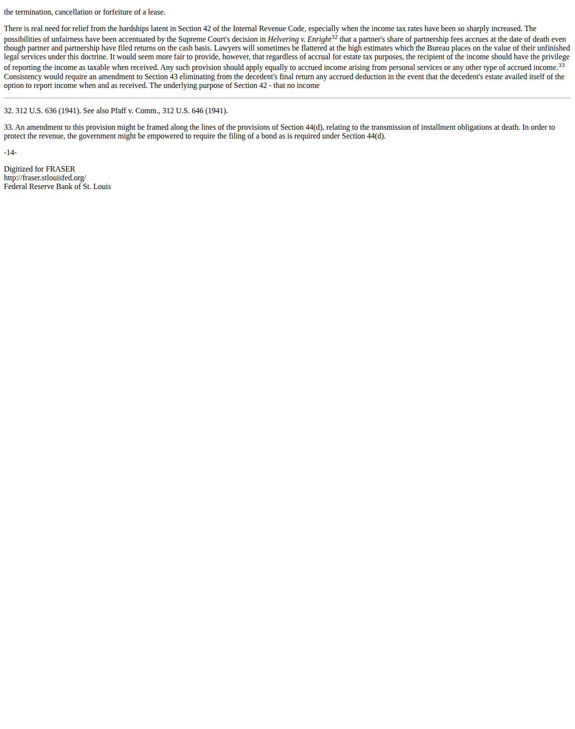the termination, cancellation or forfeiture of a lease.
There is real need for relief from the hardships latent in Section 42 of the Internal Revenue Code, especially when the income tax rates have been so sharply increased. The possibilities of unfairness have been accentuated by the Supreme Court's decision in Helvering v. Enright32 that a partner's share of partnership fees accrues at the date of death even though partner and partnership have filed returns on the cash basis. Lawyers will sometimes be flattered at the high estimates which the Bureau places on the value of their unfinished legal services under this doctrine. It would seem more fair to provide, however, that regardless of accrual for estate tax purposes, the recipient of the income should have the privilege of reporting the income as taxable when received. Any such provision should apply equally to accrued income arising from personal services or any other type of accrued income.33 Consistency would require an amendment to Section 43 eliminating from the decedent's final return any accrued deduction in the event that the decedent's estate availed itself of the option to report income when and as received. The underlying purpose of Section 42 - that no income
32. 312 U.S. 636 (1941). See also Pfaff v. Comm., 312 U.S. 646 (1941).
33. An amendment to this provision might be framed along the lines of the provisions of Section 44(d), relating to the transmission of installment obligations at death. In order to protect the revenue, the government might be empowered to require the filing of a bond as is required under Section 44(d).
-14-
Digitized for FRASER
http://fraser.stlouisfed.org/
Federal Reserve Bank of St. Louis